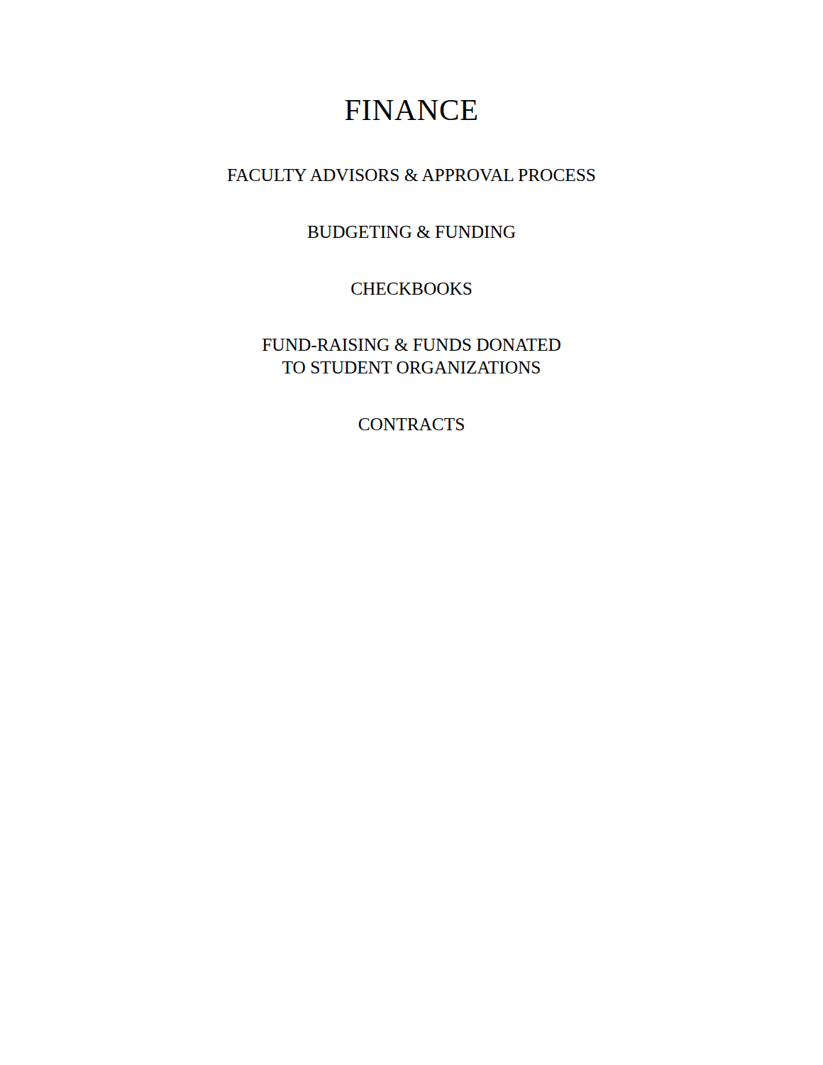FINANCE
FACULTY ADVISORS & APPROVAL PROCESS
BUDGETING & FUNDING
CHECKBOOKS
FUND-RAISING & FUNDS DONATED
TO STUDENT ORGANIZATIONS
CONTRACTS